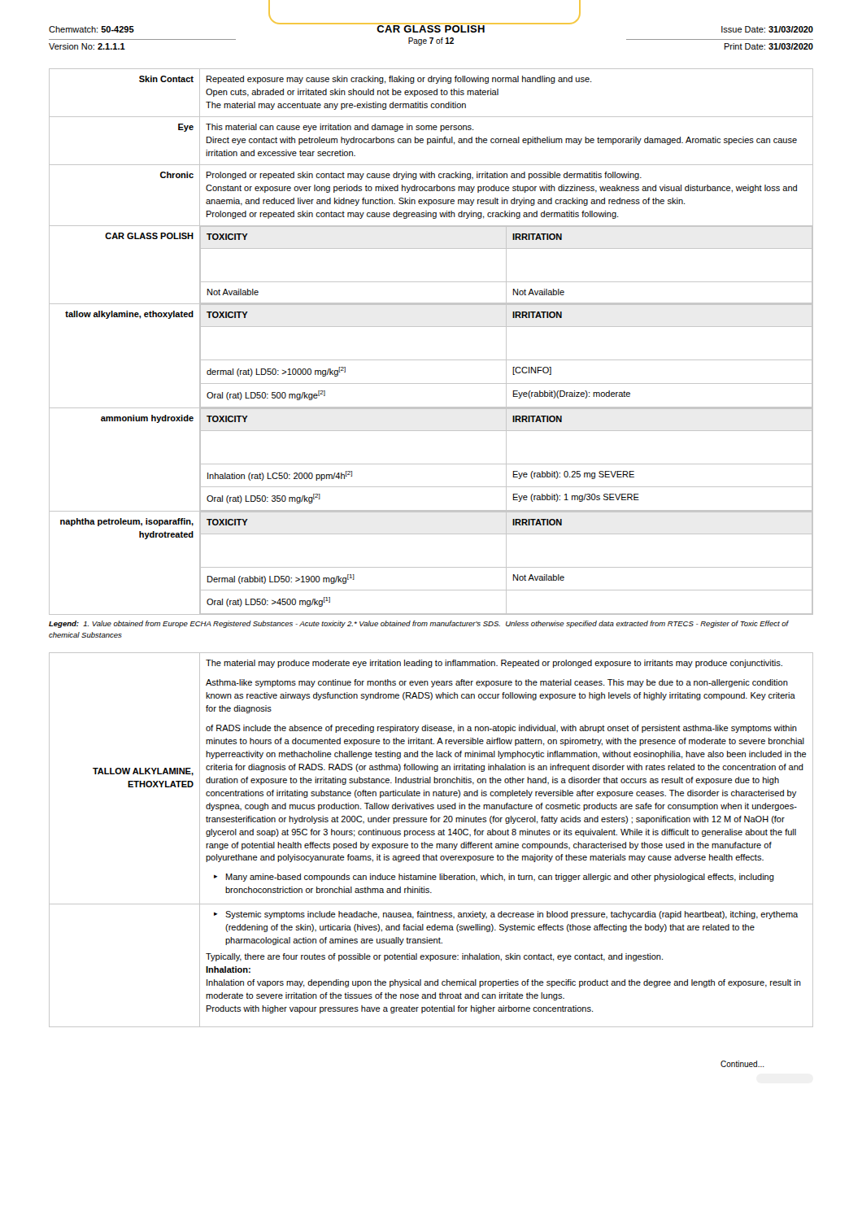Chemwatch: 50-4295
Version No: 2.1.1.1
CAR GLASS POLISH
Page 7 of 12
Issue Date: 31/03/2020
Print Date: 31/03/2020
| Skin Contact | Repeated exposure may cause skin cracking, flaking or drying following normal handling and use. Open cuts, abraded or irritated skin should not be exposed to this material The material may accentuate any pre-existing dermatitis condition |
| Eye | This material can cause eye irritation and damage in some persons. Direct eye contact with petroleum hydrocarbons can be painful, and the corneal epithelium may be temporarily damaged. Aromatic species can cause irritation and excessive tear secretion. |
| Chronic | Prolonged or repeated skin contact may cause drying with cracking, irritation and possible dermatitis following. Constant or exposure over long periods to mixed hydrocarbons may produce stupor with dizziness, weakness and visual disturbance, weight loss and anaemia, and reduced liver and kidney function. Skin exposure may result in drying and cracking and redness of the skin. Prolonged or repeated skin contact may cause degreasing with drying, cracking and dermatitis following. |
| CAR GLASS POLISH | / TOXICITY / IRRITATION / / Not Available / Not Available / |
| tallow alkylamine, ethoxylated | / TOXICITY / IRRITATION / / dermal (rat) LD50: >10000 mg/kg [2] / [CCINFO] / / Oral (rat) LD50: 500 mg/kge [2] / Eye(rabbit)(Draize): moderate / |
| ammonium hydroxide | / TOXICITY / IRRITATION / / Inhalation (rat) LC50: 2000 ppm/4h [2] / Eye (rabbit): 0.25 mg SEVERE / / Oral (rat) LD50: 350 mg/kg [2] / Eye (rabbit): 1 mg/30s SEVERE / |
| naphtha petroleum, isoparaffin, hydrotreated | / TOXICITY / IRRITATION / / Dermal (rabbit) LD50: >1900 mg/kg [1] / Not Available / / Oral (rat) LD50: >4500 mg/kg [1] / / |
Legend: 1. Value obtained from Europe ECHA Registered Substances - Acute toxicity 2.* Value obtained from manufacturer's SDS. Unless otherwise specified data extracted from RTECS - Register of Toxic Effect of chemical Substances
| TALLOW ALKYLAMINE, ETHOXYLATED | The material may produce moderate eye irritation leading to inflammation. Repeated or prolonged exposure to irritants may produce conjunctivitis. Asthma-like symptoms may continue for months or even years after exposure to the material ceases. This may be due to a non-allergenic condition known as reactive airways dysfunction syndrome (RADS) which can occur following exposure to high levels of highly irritating compound. Key criteria for the diagnosis of RADS include the absence of preceding respiratory disease, in a non-atopic individual, with abrupt onset of persistent asthma-like symptoms within minutes to hours of a documented exposure to the irritant. A reversible airflow pattern, on spirometry, with the presence of moderate to severe bronchial hyperreactivity on methacholine challenge testing and the lack of minimal lymphocytic inflammation, without eosinophilia, have also been included in the criteria for diagnosis of RADS. RADS (or asthma) following an irritating inhalation is an infrequent disorder with rates related to the concentration of and duration of exposure to the irritating substance. Industrial bronchitis, on the other hand, is a disorder that occurs as result of exposure due to high concentrations of irritating substance (often particulate in nature) and is completely reversible after exposure ceases. The disorder is characterised by dyspnea, cough and mucus production. Tallow derivatives used in the manufacture of cosmetic products are safe for consumption when it undergoes- transesterification or hydrolysis at 200C, under pressure for 20 minutes (for glycerol, fatty acids and esters) ; saponification with 12 M of NaOH (for glycerol and soap) at 95C for 3 hours; continuous process at 140C, for about 8 minutes or its equivalent. While it is difficult to generalise about the full range of potential health effects posed by exposure to the many different amine compounds, characterised by those used in the manufacture of polyurethane and polyisocyanurate foams, it is agreed that overexposure to the majority of these materials may cause adverse health effects. Many amine-based compounds can induce histamine liberation, which, in turn, can trigger allergic and other physiological effects, including bronchoconstriction or bronchial asthma and rhinitis. |
| | Systemic symptoms include headache, nausea, faintness, anxiety, a decrease in blood pressure, tachycardia (rapid heartbeat), itching, erythema (reddening of the skin), urticaria (hives), and facial edema (swelling). Systemic effects (those affecting the body) that are related to the pharmacological action of amines are usually transient. Typically, there are four routes of possible or potential exposure: inhalation, skin contact, eye contact, and ingestion. Inhalation: Inhalation of vapors may, depending upon the physical and chemical properties of the specific product and the degree and length of exposure, result in moderate to severe irritation of the tissues of the nose and throat and can irritate the lungs. Products with higher vapour pressures have a greater potential for higher airborne concentrations. |
Continued...